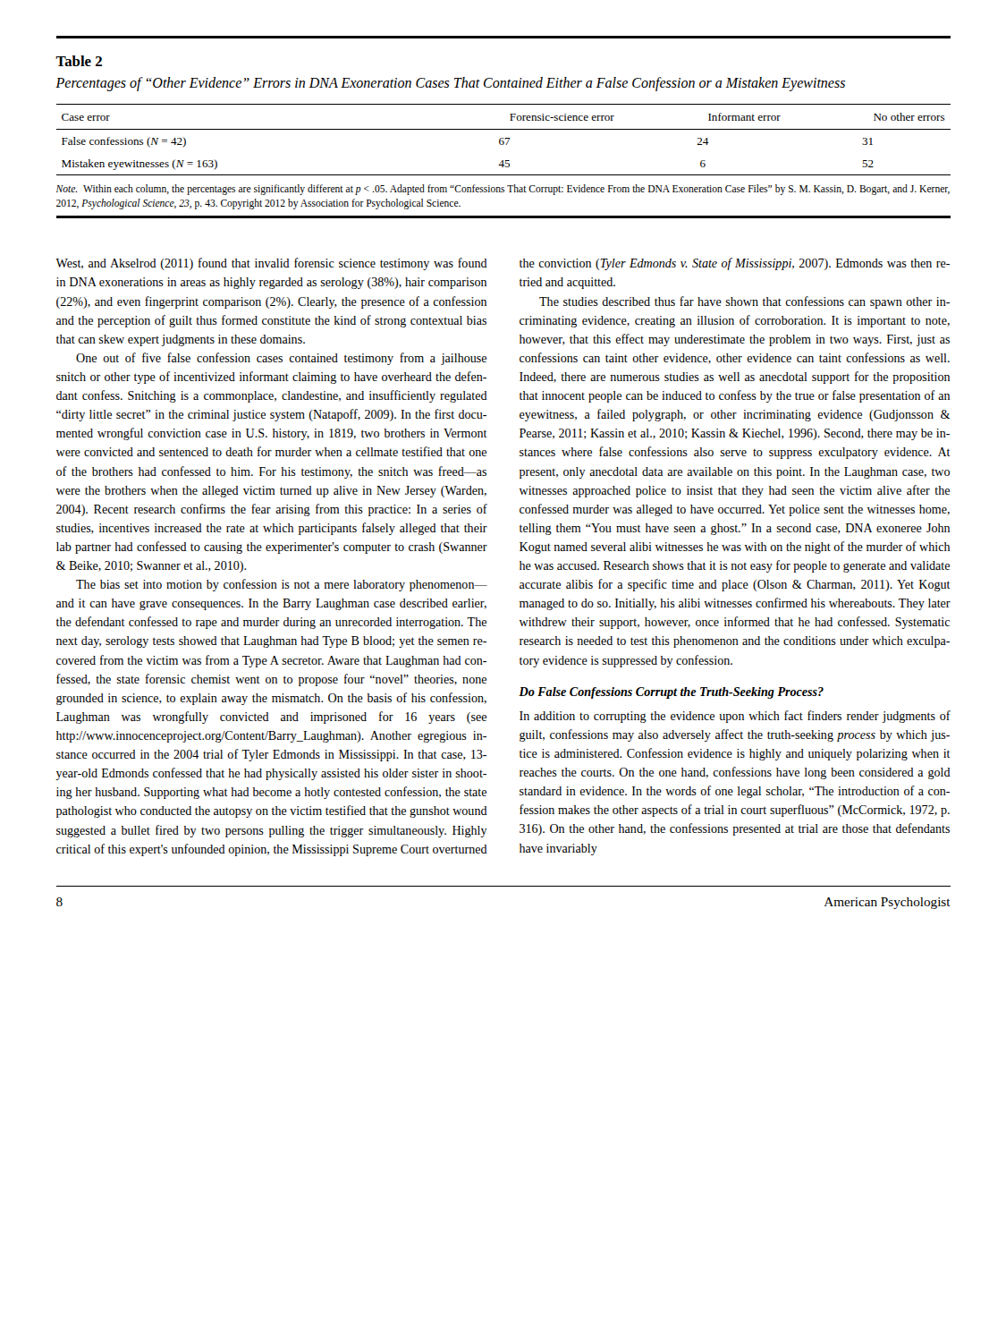Table 2
Percentages of “Other Evidence” Errors in DNA Exoneration Cases That Contained Either a False Confession or a Mistaken Eyewitness
| Case error | Forensic-science error | Informant error | No other errors |
| --- | --- | --- | --- |
| False confessions ( N = 42) | 67 | 24 | 31 |
| Mistaken eyewitnesses ( N = 163) | 45 | 6 | 52 |
Note. Within each column, the percentages are significantly different at p < .05. Adapted from “Confessions That Corrupt: Evidence From the DNA Exoneration Case Files” by S. M. Kassin, D. Bogart, and J. Kerner, 2012, Psychological Science, 23, p. 43. Copyright 2012 by Association for Psychological Science.
West, and Akselrod (2011) found that invalid forensic science testimony was found in DNA exonerations in areas as highly regarded as serology (38%), hair comparison (22%), and even fingerprint comparison (2%). Clearly, the presence of a confession and the perception of guilt thus formed constitute the kind of strong contextual bias that can skew expert judgments in these domains.
One out of five false confession cases contained testimony from a jailhouse snitch or other type of incentivized informant claiming to have overheard the defendant confess. Snitching is a commonplace, clandestine, and insufficiently regulated “dirty little secret” in the criminal justice system (Natapoff, 2009). In the first documented wrongful conviction case in U.S. history, in 1819, two brothers in Vermont were convicted and sentenced to death for murder when a cellmate testified that one of the brothers had confessed to him. For his testimony, the snitch was freed—as were the brothers when the alleged victim turned up alive in New Jersey (Warden, 2004). Recent research confirms the fear arising from this practice: In a series of studies, incentives increased the rate at which participants falsely alleged that their lab partner had confessed to causing the experimenter's computer to crash (Swanner & Beike, 2010; Swanner et al., 2010).
The bias set into motion by confession is not a mere laboratory phenomenon—and it can have grave consequences. In the Barry Laughman case described earlier, the defendant confessed to rape and murder during an unrecorded interrogation. The next day, serology tests showed that Laughman had Type B blood; yet the semen recovered from the victim was from a Type A secretor. Aware that Laughman had confessed, the state forensic chemist went on to propose four “novel” theories, none grounded in science, to explain away the mismatch. On the basis of his confession, Laughman was wrongfully convicted and imprisoned for 16 years (see http://www.innocenceproject.org/Content/Barry_Laughman). Another egregious instance occurred in the 2004 trial of Tyler Edmonds in Mississippi. In that case, 13-year-old Edmonds confessed that he had physically assisted his older sister in shooting her husband. Supporting what had become a hotly contested confession, the state pathologist who conducted the autopsy on the victim testified that the gunshot wound suggested a bullet fired by two persons pulling the trigger simultaneously. Highly critical of this expert's unfounded opinion, the Mississippi Supreme Court overturned the conviction (Tyler Edmonds v. State of Mississippi, 2007). Edmonds was then retried and acquitted.
The studies described thus far have shown that confessions can spawn other incriminating evidence, creating an illusion of corroboration. It is important to note, however, that this effect may underestimate the problem in two ways. First, just as confessions can taint other evidence, other evidence can taint confessions as well. Indeed, there are numerous studies as well as anecdotal support for the proposition that innocent people can be induced to confess by the true or false presentation of an eyewitness, a failed polygraph, or other incriminating evidence (Gudjonsson & Pearse, 2011; Kassin et al., 2010; Kassin & Kiechel, 1996). Second, there may be instances where false confessions also serve to suppress exculpatory evidence. At present, only anecdotal data are available on this point. In the Laughman case, two witnesses approached police to insist that they had seen the victim alive after the confessed murder was alleged to have occurred. Yet police sent the witnesses home, telling them “You must have seen a ghost.” In a second case, DNA exoneree John Kogut named several alibi witnesses he was with on the night of the murder of which he was accused. Research shows that it is not easy for people to generate and validate accurate alibis for a specific time and place (Olson & Charman, 2011). Yet Kogut managed to do so. Initially, his alibi witnesses confirmed his whereabouts. They later withdrew their support, however, once informed that he had confessed. Systematic research is needed to test this phenomenon and the conditions under which exculpatory evidence is suppressed by confession.
Do False Confessions Corrupt the Truth-Seeking Process?
In addition to corrupting the evidence upon which fact finders render judgments of guilt, confessions may also adversely affect the truth-seeking process by which justice is administered. Confession evidence is highly and uniquely polarizing when it reaches the courts. On the one hand, confessions have long been considered a gold standard in evidence. In the words of one legal scholar, “The introduction of a confession makes the other aspects of a trial in court superfluous” (McCormick, 1972, p. 316). On the other hand, the confessions presented at trial are those that defendants have invariably
8 American Psychologist